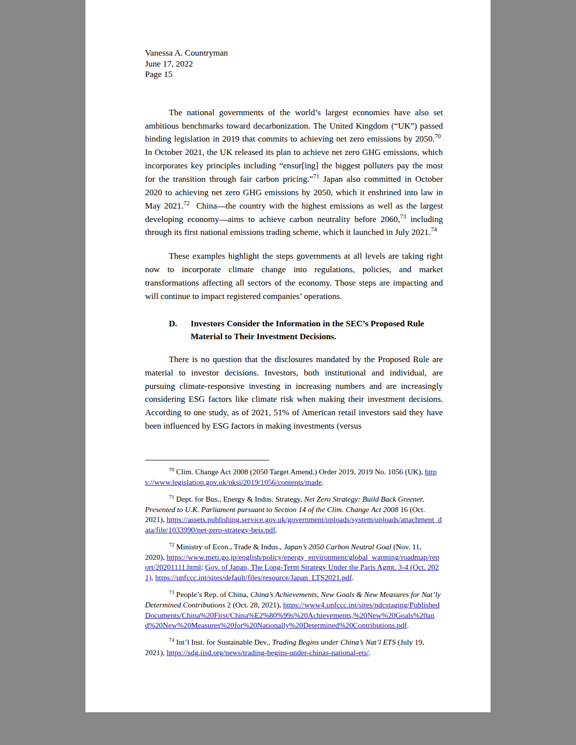Vanessa A. Countryman
June 17, 2022
Page 15
The national governments of the world’s largest economies have also set ambitious benchmarks toward decarbonization. The United Kingdom (“UK”) passed binding legislation in 2019 that commits to achieving net zero emissions by 2050.70 In October 2021, the UK released its plan to achieve net zero GHG emissions, which incorporates key principles including “ensur[ing] the biggest polluters pay the most for the transition through fair carbon pricing.”71 Japan also committed in October 2020 to achieving net zero GHG emissions by 2050, which it enshrined into law in May 2021.72 China—the country with the highest emissions as well as the largest developing economy—aims to achieve carbon neutrality before 2060,73 including through its first national emissions trading scheme, which it launched in July 2021.74
These examples highlight the steps governments at all levels are taking right now to incorporate climate change into regulations, policies, and market transformations affecting all sectors of the economy. Those steps are impacting and will continue to impact registered companies’ operations.
D. Investors Consider the Information in the SEC’s Proposed Rule Material to Their Investment Decisions.
There is no question that the disclosures mandated by the Proposed Rule are material to investor decisions. Investors, both institutional and individual, are pursuing climate-responsive investing in increasing numbers and are increasingly considering ESG factors like climate risk when making their investment decisions. According to one study, as of 2021, 51% of American retail investors said they have been influenced by ESG factors in making investments (versus
70 Clim. Change Act 2008 (2050 Target Amend.) Order 2019, 2019 No. 1056 (UK), https://www.legislation.gov.uk/uksi/2019/1056/contents/made.
71 Dept. for Bus., Energy & Indus. Strategy, Net Zero Strategy: Build Back Greener, Presented to U.K. Parliament pursuant to Section 14 of the Clim. Change Act 2008 16 (Oct. 2021), https://assets.publishing.service.gov.uk/government/uploads/system/uploads/attachment_data/file/1033990/net-zero-strategy-beis.pdf.
72 Ministry of Econ., Trade & Indus., Japan’s 2050 Carbon Neutral Goal (Nov. 11, 2020), https://www.meti.go.jp/english/policy/energy_environment/global_warming/roadmap/report/20201111.html; Gov. of Japan, The Long-Term Strategy Under the Paris Agmt. 3-4 (Oct. 2021), https://unfccc.int/sites/default/files/resource/Japan_LTS2021.pdf.
73 People’s Rep. of China, China’s Achievements, New Goals & New Measures for Nat’ly Determined Contributions 2 (Oct. 28, 2021), https://www4.unfccc.int/sites/ndcstaging/PublishedDocuments/China%20First/China%E2%80%99s%20Achievements,%20New%20Goals%20and%20New%20Measures%20for%20Nationally%20Determined%20Contributions.pdf.
74 Int’l Inst. for Sustainable Dev., Trading Begins under China’s Nat’l ETS (July 19, 2021), https://sdg.iisd.org/news/trading-begins-under-chinas-national-ets/.